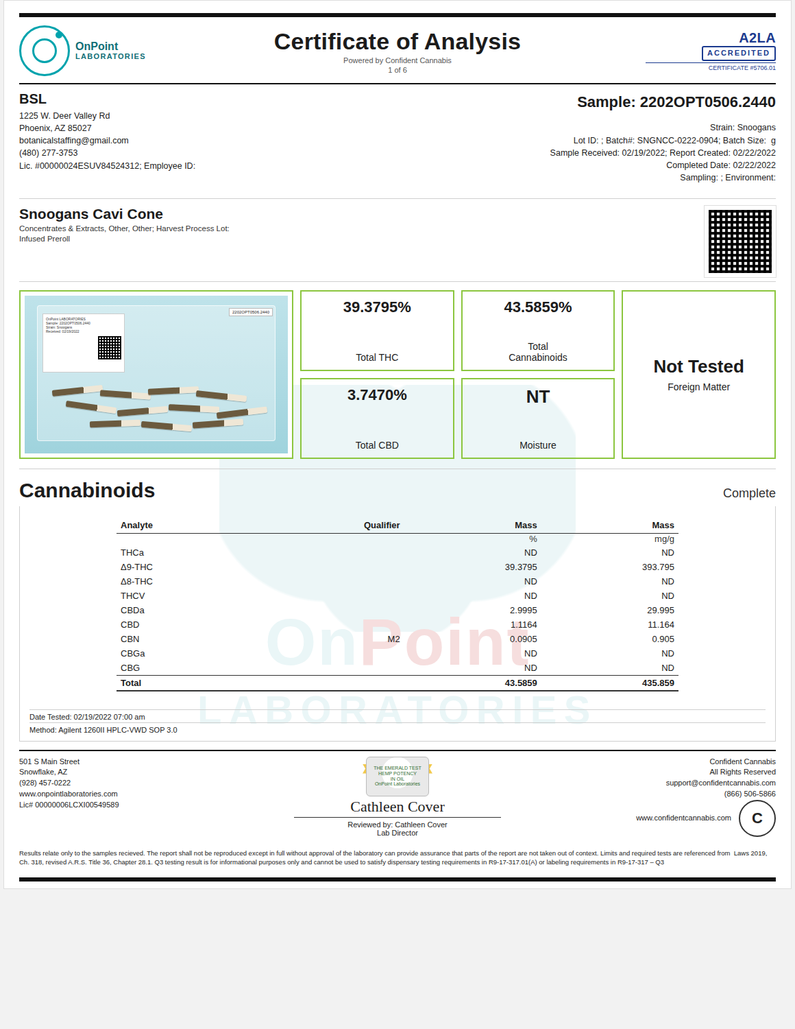OnPoint
LABORATORIES
OnPointLABORATORIES
Certificate of Analysis
Powered by Confident Cannabis
1 of 6
A2LA
ACCREDITED
CERTIFICATE #5706.01
BSL
1225 W. Deer Valley Rd
Phoenix, AZ 85027
botanicalstaffing@gmail.com
(480) 277-3753
Lic. #00000024ESUV84524312; Employee ID:
Sample: 2202OPT0506.2440
Strain: Snoogans
Lot ID: ; Batch#: SNGNCC-0222-0904; Batch Size: g
Sample Received: 02/19/2022; Report Created: 02/22/2022
Completed Date: 02/22/2022
Sampling: ; Environment:
Snoogans Cavi Cone
Concentrates & Extracts, Other, Other; Harvest Process Lot:
Infused Preroll
2202OPT0506.2440
OnPoint LABORATORIES
Sample: 2202OPT0506.2440
Strain: Snoogans
Received: 02/19/2022
39.3795%
Total THC
3.7470%
Total CBD
43.5859%
Total
Cannabinoids
NT
Moisture
Not Tested
Foreign Matter
Cannabinoids
Complete
| Analyte | Qualifier | Mass | Mass |
| --- | --- | --- | --- |
| | | % | mg/g |
| THCa | | ND | ND |
| Δ9-THC | | 39.3795 | 393.795 |
| Δ8-THC | | ND | ND |
| THCV | | ND | ND |
| CBDa | | 2.9995 | 29.995 |
| CBD | | 1.1164 | 11.164 |
| CBN | M2 | 0.0905 | 0.905 |
| CBGa | | ND | ND |
| CBG | | ND | ND |
| Total | | 43.5859 | 435.859 |
Date Tested: 02/19/2022 07:00 am
Method: Agilent 1260II HPLC-VWD SOP 3.0
501 S Main Street
Snowflake, AZ
(928) 457-0222
www.onpointlaboratories.com
Lic# 00000006LCXI00549589
THE EMERALD TEST
HEMP POTENCY
IN OIL
OnPoint Laboratories
Cathleen Cover
Reviewed by: Cathleen Cover
Lab Director
Confident Cannabis
All Rights Reserved
support@confidentcannabis.com
(866) 506-5866
www.confidentcannabis.com
Results relate only to the samples recieved. The report shall not be reproduced except in full without approval of the laboratory can provide assurance that parts of the report are not taken out of context. Limits and required tests are referenced from Laws 2019, Ch. 318, revised A.R.S. Title 36, Chapter 28.1. Q3 testing result is for informational purposes only and cannot be used to satisfy dispensary testing requirements in R9-17-317.01(A) or labeling requirements in R9-17-317 – Q3